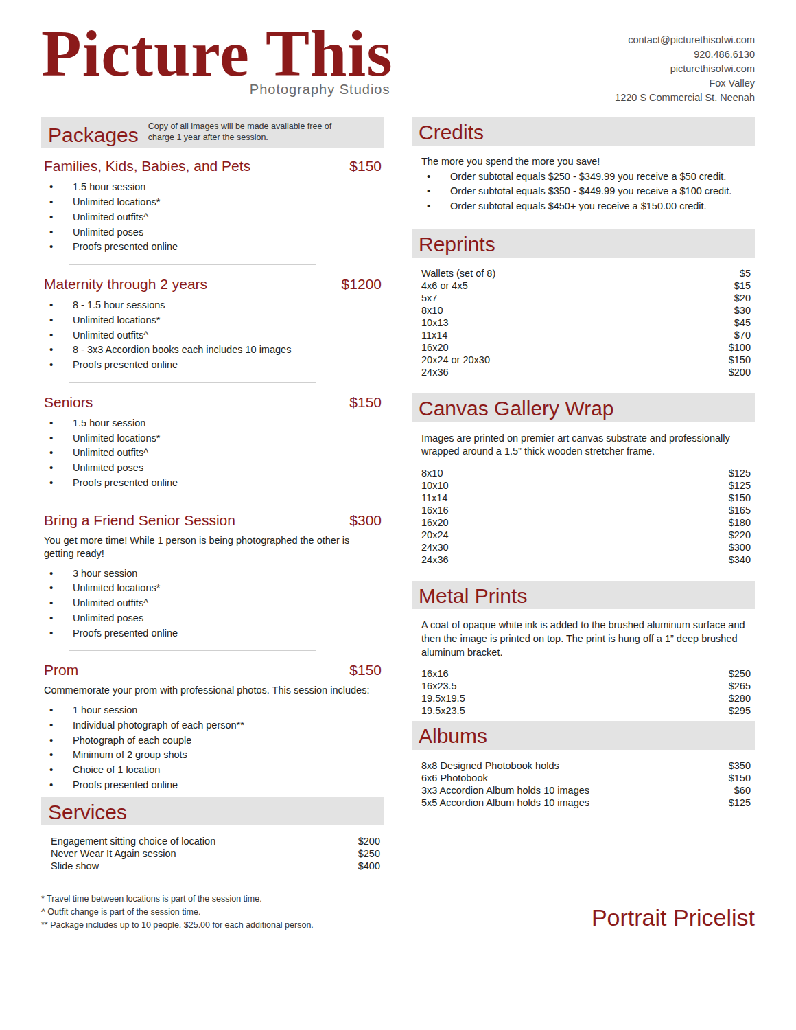Picture This Photography Studios
contact@picturethisofwi.com
920.486.6130
picturethisofwi.com
Fox Valley
1220 S Commercial St. Neenah
Packages
Copy of all images will be made available free of charge 1 year after the session.
Families, Kids, Babies, and Pets$150
1.5 hour session
Unlimited locations*
Unlimited outfits^
Unlimited poses
Proofs presented online
Maternity through 2 years$1200
8 - 1.5 hour sessions
Unlimited locations*
Unlimited outfits^
8 - 3x3 Accordion books each includes 10 images
Proofs presented online
Seniors$150
1.5 hour session
Unlimited locations*
Unlimited outfits^
Unlimited poses
Proofs presented online
Bring a Friend Senior Session$300
You get more time! While 1 person is being photographed the other is getting ready!
3 hour session
Unlimited locations*
Unlimited outfits^
Unlimited poses
Proofs presented online
Prom$150
Commemorate your prom with professional photos. This session includes:
1 hour session
Individual photograph of each person**
Photograph of each couple
Minimum of 2 group shots
Choice of 1 location
Proofs presented online
Services
| Engagement sitting choice of location | $200 |
| Never Wear It Again session | $250 |
| Slide show | $400 |
Credits
The more you spend the more you save!
Order subtotal equals $250 - $349.99 you receive a $50 credit.
Order subtotal equals $350 - $449.99 you receive a $100 credit.
Order subtotal equals $450+ you receive a $150.00 credit.
Reprints
| Wallets (set of 8) | $5 |
| 4x6 or 4x5 | $15 |
| 5x7 | $20 |
| 8x10 | $30 |
| 10x13 | $45 |
| 11x14 | $70 |
| 16x20 | $100 |
| 20x24 or 20x30 | $150 |
| 24x36 | $200 |
Canvas Gallery Wrap
Images are printed on premier art canvas substrate and professionally wrapped around a 1.5” thick wooden stretcher frame.
| 8x10 | $125 |
| 10x10 | $125 |
| 11x14 | $150 |
| 16x16 | $165 |
| 16x20 | $180 |
| 20x24 | $220 |
| 24x30 | $300 |
| 24x36 | $340 |
Metal Prints
A coat of opaque white ink is added to the brushed aluminum surface and then the image is printed on top. The print is hung off a 1” deep brushed aluminum bracket.
| 16x16 | $250 |
| 16x23.5 | $265 |
| 19.5x19.5 | $280 |
| 19.5x23.5 | $295 |
Albums
| 8x8 Designed Photobook holds | $350 |
| 6x6 Photobook | $150 |
| 3x3 Accordion Album holds 10 images | $60 |
| 5x5 Accordion Album holds 10 images | $125 |
* Travel time between locations is part of the session time.
^ Outfit change is part of the session time.
** Package includes up to 10 people. $25.00 for each additional person.
Portrait Pricelist